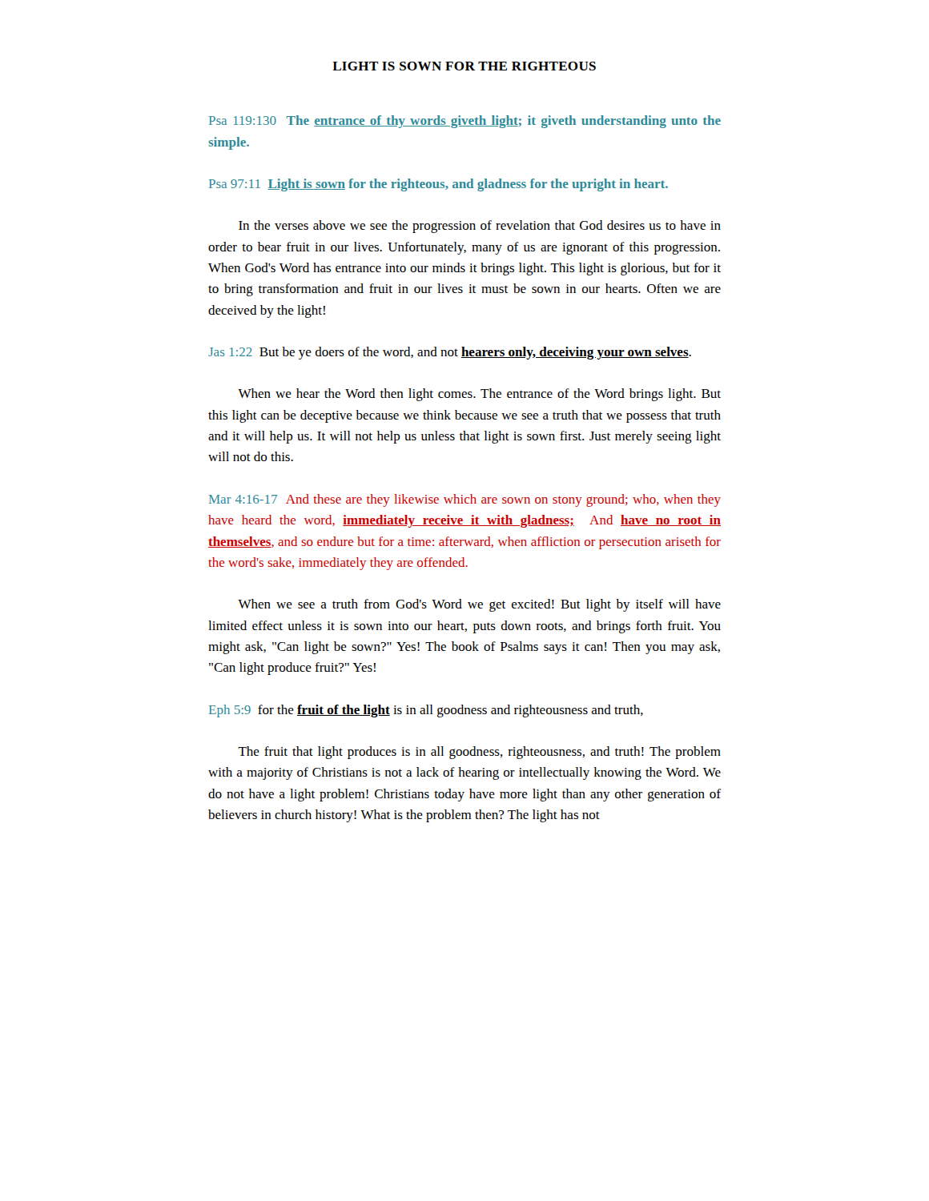LIGHT IS SOWN FOR THE RIGHTEOUS
Psa 119:130 The entrance of thy words giveth light; it giveth understanding unto the simple.
Psa 97:11 Light is sown for the righteous, and gladness for the upright in heart.
In the verses above we see the progression of revelation that God desires us to have in order to bear fruit in our lives. Unfortunately, many of us are ignorant of this progression. When God's Word has entrance into our minds it brings light. This light is glorious, but for it to bring transformation and fruit in our lives it must be sown in our hearts. Often we are deceived by the light!
Jas 1:22 But be ye doers of the word, and not hearers only, deceiving your own selves.
When we hear the Word then light comes. The entrance of the Word brings light. But this light can be deceptive because we think because we see a truth that we possess that truth and it will help us. It will not help us unless that light is sown first. Just merely seeing light will not do this.
Mar 4:16-17 And these are they likewise which are sown on stony ground; who, when they have heard the word, immediately receive it with gladness; And have no root in themselves, and so endure but for a time: afterward, when affliction or persecution ariseth for the word's sake, immediately they are offended.
When we see a truth from God's Word we get excited! But light by itself will have limited effect unless it is sown into our heart, puts down roots, and brings forth fruit. You might ask, "Can light be sown?" Yes! The book of Psalms says it can! Then you may ask, "Can light produce fruit?" Yes!
Eph 5:9 for the fruit of the light is in all goodness and righteousness and truth,
The fruit that light produces is in all goodness, righteousness, and truth! The problem with a majority of Christians is not a lack of hearing or intellectually knowing the Word. We do not have a light problem! Christians today have more light than any other generation of believers in church history! What is the problem then? The light has not